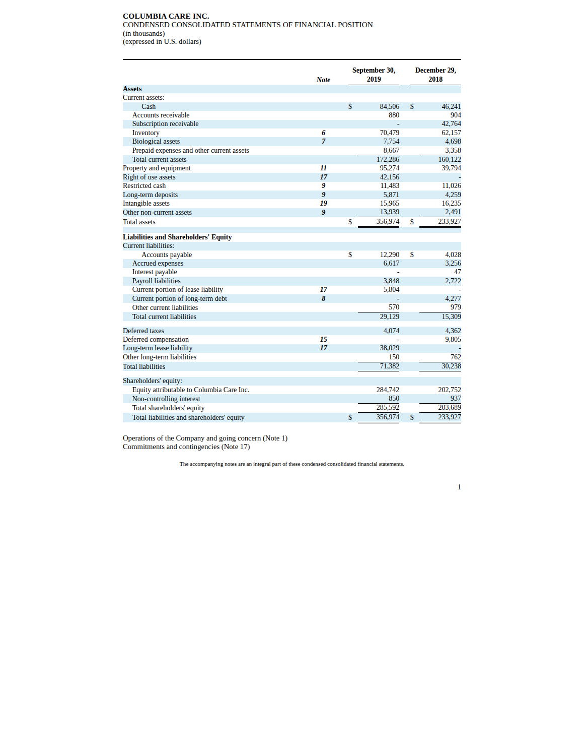COLUMBIA CARE INC.
CONDENSED CONSOLIDATED STATEMENTS OF FINANCIAL POSITION
(in thousands)
(expressed in U.S. dollars)
| | | | September 30, | | December 29, |
| | Note | | 2019 | | 2018 |
| Assets | | | | | | | |
| Current assets: | | | | | | | |
| Cash | | | $ | 84,506 | | $ | 46,241 |
| Accounts receivable | | | | 880 | | | 904 |
| Subscription receivable | | | | - | | | 42,764 |
| Inventory | 6 | | | 70,479 | | | 62,157 |
| Biological assets | 7 | | | 7,754 | | | 4,698 |
| Prepaid expenses and other current assets | | | | 8,667 | | | 3,358 |
| Total current assets | | | | 172,286 | | | 160,122 |
| Property and equipment | 11 | | | 95,274 | | | 39,794 |
| Right of use assets | 17 | | | 42,156 | | | - |
| Restricted cash | 9 | | | 11,483 | | | 11,026 |
| Long-term deposits | 9 | | | 5,871 | | | 4,259 |
| Intangible assets | 19 | | | 15,965 | | | 16,235 |
| Other non-current assets | 9 | | | 13,939 | | | 2,491 |
| Total assets | | | $ | 356,974 | | $ | 233,927 |
| Liabilities and Shareholders' Equity | | | | | | | |
| Current liabilities: | | | | | | | |
| Accounts payable | | | $ | 12,290 | | $ | 4,028 |
| Accrued expenses | | | | 6,617 | | | 3,256 |
| Interest payable | | | | - | | | 47 |
| Payroll liabilities | | | | 3,848 | | | 2,722 |
| Current portion of lease liability | 17 | | | 5,804 | | | - |
| Current portion of long-term debt | 8 | | | - | | | 4,277 |
| Other current liabilities | | | | 570 | | | 979 |
| Total current liabilities | | | | 29,129 | | | 15,309 |
| Deferred taxes | | | | 4,074 | | | 4,362 |
| Deferred compensation | 15 | | | - | | | 9,805 |
| Long-term lease liability | 17 | | | 38,029 | | | - |
| Other long-term liabilities | | | | 150 | | | 762 |
| Total liabilities | | | | 71,382 | | | 30,238 |
| Shareholders' equity: | | | | | | | |
| Equity attributable to Columbia Care Inc. | | | | 284,742 | | | 202,752 |
| Non-controlling interest | | | | 850 | | | 937 |
| Total shareholders' equity | | | | 285,592 | | | 203,689 |
| Total liabilities and shareholders' equity | | | $ | 356,974 | | $ | 233,927 |
Operations of the Company and going concern (Note 1)
Commitments and contingencies (Note 17)
The accompanying notes are an integral part of these condensed consolidated financial statements.
1